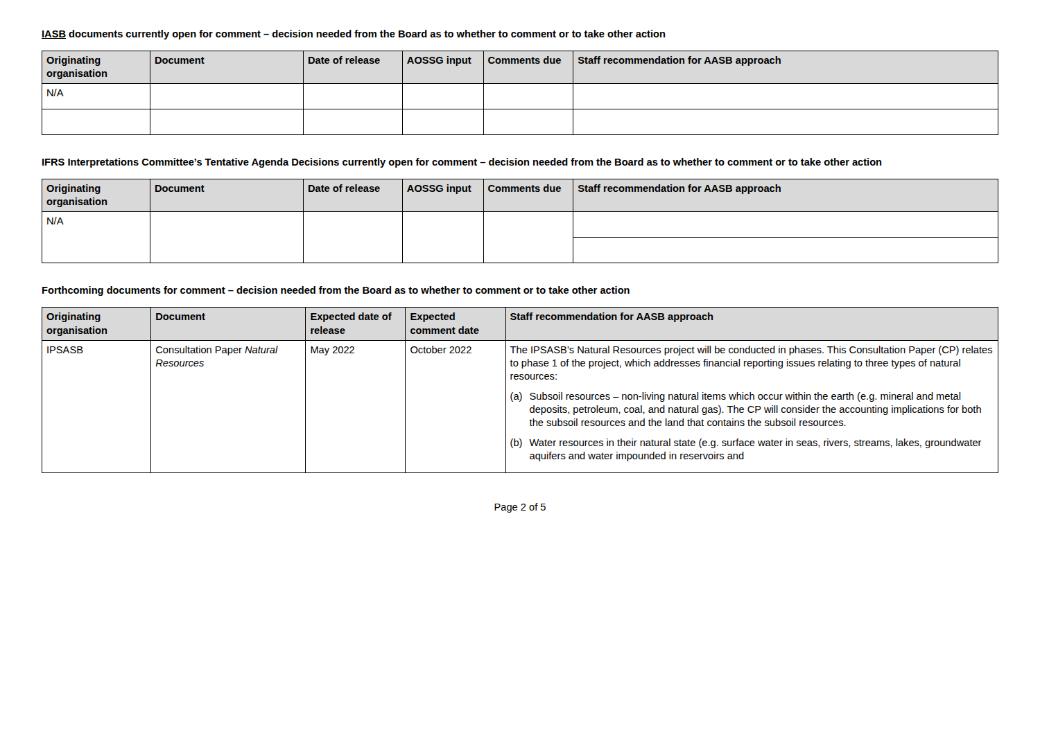IASB documents currently open for comment – decision needed from the Board as to whether to comment or to take other action
| Originating organisation | Document | Date of release | AOSSG input | Comments due | Staff recommendation for AASB approach |
| --- | --- | --- | --- | --- | --- |
| N/A | | | | | |
IFRS Interpretations Committee’s Tentative Agenda Decisions currently open for comment – decision needed from the Board as to whether to comment or to take other action
| Originating organisation | Document | Date of release | AOSSG input | Comments due | Staff recommendation for AASB approach |
| --- | --- | --- | --- | --- | --- |
| N/A | | | | | |
Forthcoming documents for comment – decision needed from the Board as to whether to comment or to take other action
| Originating organisation | Document | Expected date of release | Expected comment date | Staff recommendation for AASB approach |
| --- | --- | --- | --- | --- |
| IPSASB | Consultation Paper Natural Resources | May 2022 | October 2022 | The IPSASB’s Natural Resources project will be conducted in phases. This Consultation Paper (CP) relates to phase 1 of the project, which addresses financial reporting issues relating to three types of natural resources: (a) Subsoil resources – non-living natural items which occur within the earth (e.g. mineral and metal deposits, petroleum, coal, and natural gas). The CP will consider the accounting implications for both the subsoil resources and the land that contains the subsoil resources. (b) Water resources in their natural state (e.g. surface water in seas, rivers, streams, lakes, groundwater aquifers and water impounded in reservoirs and |
Page 2 of 5